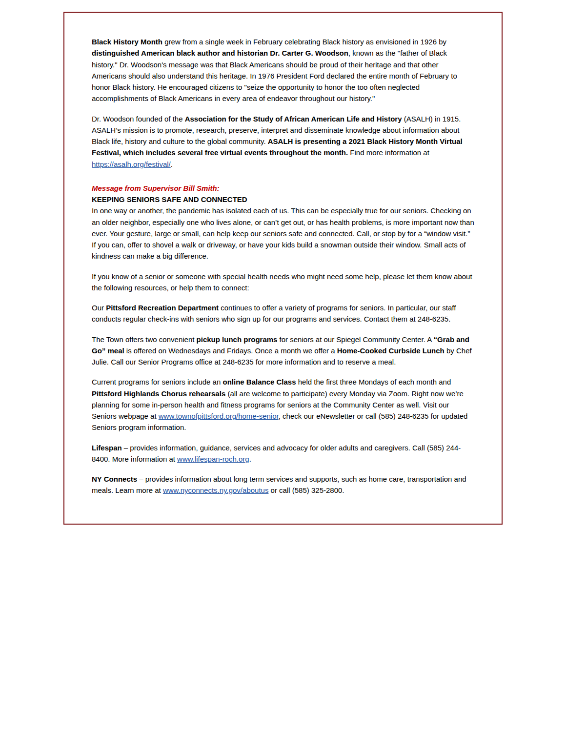Black History Month grew from a single week in February celebrating Black history as envisioned in 1926 by distinguished American black author and historian Dr. Carter G. Woodson, known as the "father of Black history." Dr. Woodson's message was that Black Americans should be proud of their heritage and that other Americans should also understand this heritage. In 1976 President Ford declared the entire month of February to honor Black history. He encouraged citizens to "seize the opportunity to honor the too often neglected accomplishments of Black Americans in every area of endeavor throughout our history."
Dr. Woodson founded of the Association for the Study of African American Life and History (ASALH) in 1915. ASALH’s mission is to promote, research, preserve, interpret and disseminate knowledge about information about Black life, history and culture to the global community. ASALH is presenting a 2021 Black History Month Virtual Festival, which includes several free virtual events throughout the month. Find more information at https://asalh.org/festival/.
Message from Supervisor Bill Smith:
KEEPING SENIORS SAFE AND CONNECTED
In one way or another, the pandemic has isolated each of us. This can be especially true for our seniors. Checking on an older neighbor, especially one who lives alone, or can’t get out, or has health problems, is more important now than ever. Your gesture, large or small, can help keep our seniors safe and connected. Call, or stop by for a “window visit.” If you can, offer to shovel a walk or driveway, or have your kids build a snowman outside their window. Small acts of kindness can make a big difference.
If you know of a senior or someone with special health needs who might need some help, please let them know about the following resources, or help them to connect:
Our Pittsford Recreation Department continues to offer a variety of programs for seniors. In particular, our staff conducts regular check-ins with seniors who sign up for our programs and services. Contact them at 248-6235.
The Town offers two convenient pickup lunch programs for seniors at our Spiegel Community Center. A “Grab and Go” meal is offered on Wednesdays and Fridays. Once a month we offer a Home-Cooked Curbside Lunch by Chef Julie. Call our Senior Programs office at 248-6235 for more information and to reserve a meal.
Current programs for seniors include an online Balance Class held the first three Mondays of each month and Pittsford Highlands Chorus rehearsals (all are welcome to participate) every Monday via Zoom. Right now we’re planning for some in-person health and fitness programs for seniors at the Community Center as well. Visit our Seniors webpage at www.townofpittsford.org/home-senior, check our eNewsletter or call (585) 248-6235 for updated Seniors program information.
Lifespan – provides information, guidance, services and advocacy for older adults and caregivers. Call (585) 244-8400. More information at www.lifespan-roch.org.
NY Connects – provides information about long term services and supports, such as home care, transportation and meals. Learn more at www.nyconnects.ny.gov/aboutus or call (585) 325-2800.